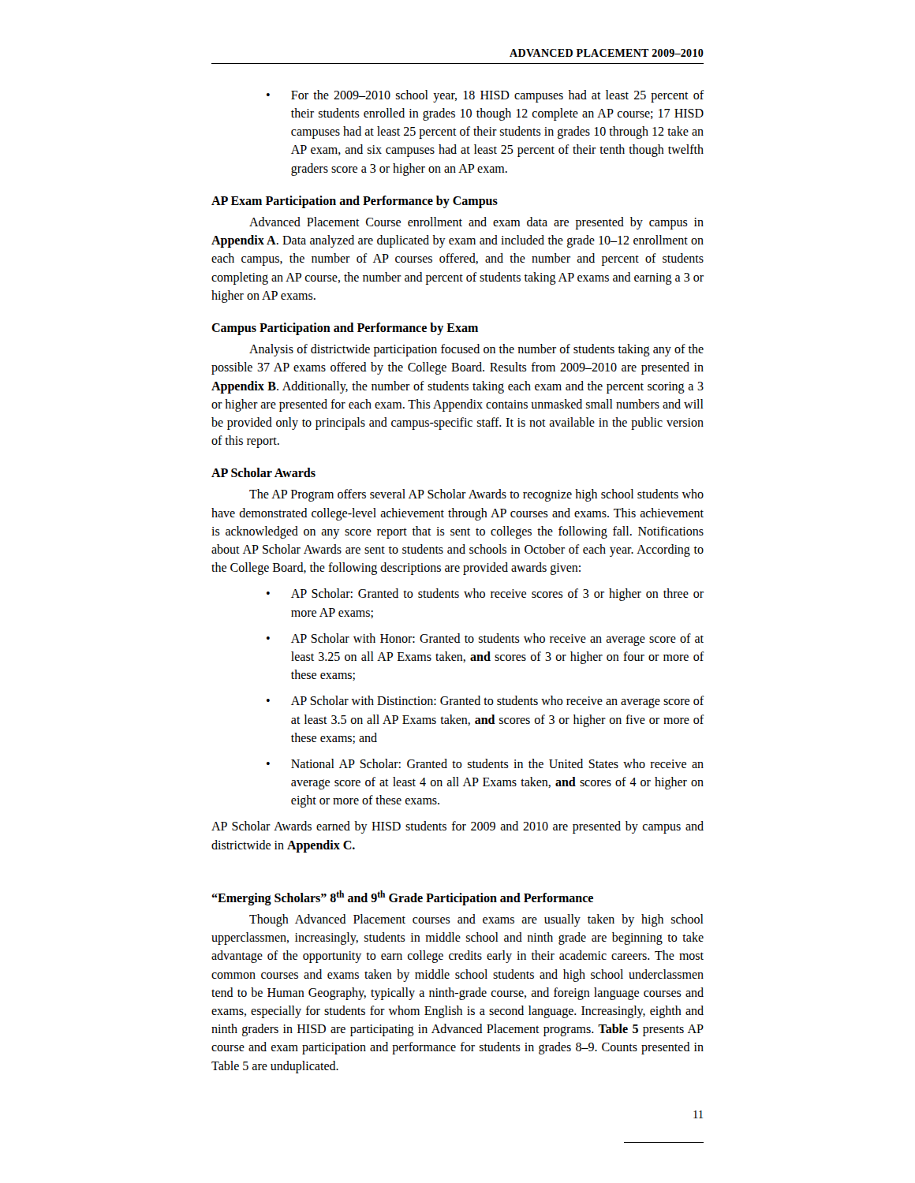ADVANCED PLACEMENT 2009–2010
For the 2009–2010 school year, 18 HISD campuses had at least 25 percent of their students enrolled in grades 10 though 12 complete an AP course; 17 HISD campuses had at least 25 percent of their students in grades 10 through 12 take an AP exam, and six campuses had at least 25 percent of their tenth though twelfth graders score a 3 or higher on an AP exam.
AP Exam Participation and Performance by Campus
Advanced Placement Course enrollment and exam data are presented by campus in Appendix A. Data analyzed are duplicated by exam and included the grade 10–12 enrollment on each campus, the number of AP courses offered, and the number and percent of students completing an AP course, the number and percent of students taking AP exams and earning a 3 or higher on AP exams.
Campus Participation and Performance by Exam
Analysis of districtwide participation focused on the number of students taking any of the possible 37 AP exams offered by the College Board. Results from 2009–2010 are presented in Appendix B. Additionally, the number of students taking each exam and the percent scoring a 3 or higher are presented for each exam. This Appendix contains unmasked small numbers and will be provided only to principals and campus-specific staff. It is not available in the public version of this report.
AP Scholar Awards
The AP Program offers several AP Scholar Awards to recognize high school students who have demonstrated college-level achievement through AP courses and exams. This achievement is acknowledged on any score report that is sent to colleges the following fall. Notifications about AP Scholar Awards are sent to students and schools in October of each year. According to the College Board, the following descriptions are provided awards given:
AP Scholar: Granted to students who receive scores of 3 or higher on three or more AP exams;
AP Scholar with Honor: Granted to students who receive an average score of at least 3.25 on all AP Exams taken, and scores of 3 or higher on four or more of these exams;
AP Scholar with Distinction: Granted to students who receive an average score of at least 3.5 on all AP Exams taken, and scores of 3 or higher on five or more of these exams; and
National AP Scholar: Granted to students in the United States who receive an average score of at least 4 on all AP Exams taken, and scores of 4 or higher on eight or more of these exams.
AP Scholar Awards earned by HISD students for 2009 and 2010 are presented by campus and districtwide in Appendix C.
“Emerging Scholars” 8th and 9th Grade Participation and Performance
Though Advanced Placement courses and exams are usually taken by high school upperclassmen, increasingly, students in middle school and ninth grade are beginning to take advantage of the opportunity to earn college credits early in their academic careers. The most common courses and exams taken by middle school students and high school underclassmen tend to be Human Geography, typically a ninth-grade course, and foreign language courses and exams, especially for students for whom English is a second language. Increasingly, eighth and ninth graders in HISD are participating in Advanced Placement programs. Table 5 presents AP course and exam participation and performance for students in grades 8–9. Counts presented in Table 5 are unduplicated.
11